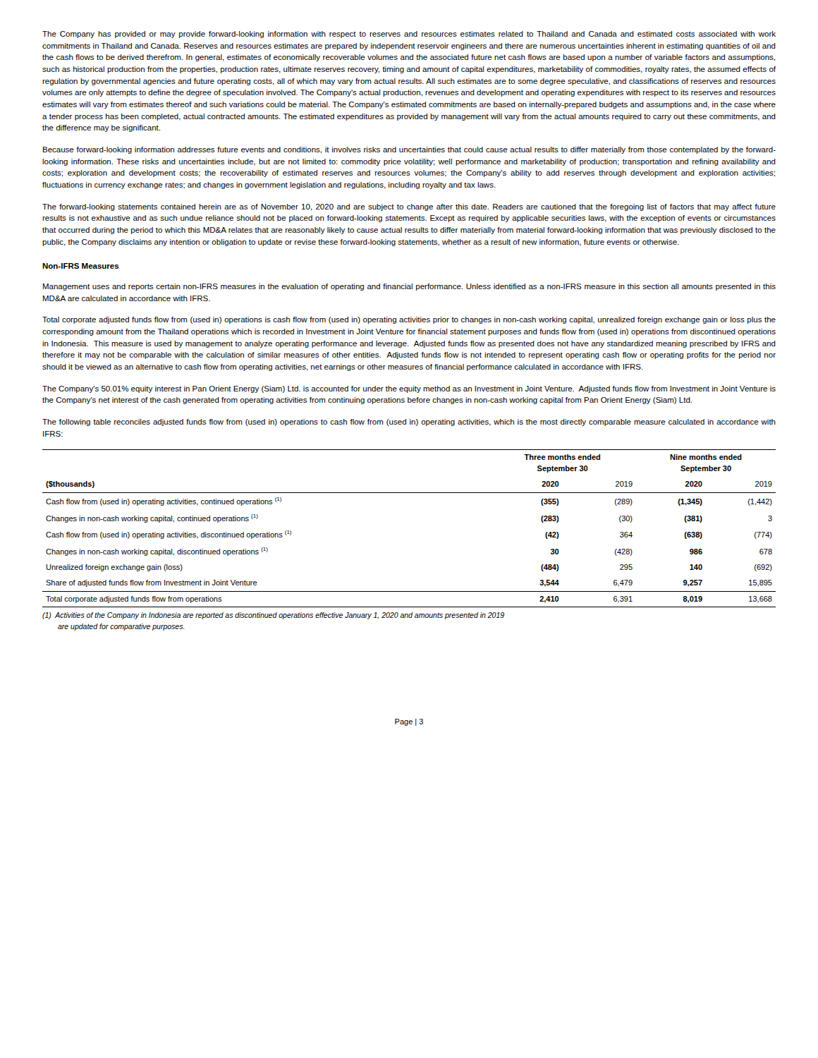The Company has provided or may provide forward-looking information with respect to reserves and resources estimates related to Thailand and Canada and estimated costs associated with work commitments in Thailand and Canada. Reserves and resources estimates are prepared by independent reservoir engineers and there are numerous uncertainties inherent in estimating quantities of oil and the cash flows to be derived therefrom. In general, estimates of economically recoverable volumes and the associated future net cash flows are based upon a number of variable factors and assumptions, such as historical production from the properties, production rates, ultimate reserves recovery, timing and amount of capital expenditures, marketability of commodities, royalty rates, the assumed effects of regulation by governmental agencies and future operating costs, all of which may vary from actual results. All such estimates are to some degree speculative, and classifications of reserves and resources volumes are only attempts to define the degree of speculation involved. The Company's actual production, revenues and development and operating expenditures with respect to its reserves and resources estimates will vary from estimates thereof and such variations could be material. The Company's estimated commitments are based on internally-prepared budgets and assumptions and, in the case where a tender process has been completed, actual contracted amounts. The estimated expenditures as provided by management will vary from the actual amounts required to carry out these commitments, and the difference may be significant.
Because forward-looking information addresses future events and conditions, it involves risks and uncertainties that could cause actual results to differ materially from those contemplated by the forward-looking information. These risks and uncertainties include, but are not limited to: commodity price volatility; well performance and marketability of production; transportation and refining availability and costs; exploration and development costs; the recoverability of estimated reserves and resources volumes; the Company's ability to add reserves through development and exploration activities; fluctuations in currency exchange rates; and changes in government legislation and regulations, including royalty and tax laws.
The forward-looking statements contained herein are as of November 10, 2020 and are subject to change after this date. Readers are cautioned that the foregoing list of factors that may affect future results is not exhaustive and as such undue reliance should not be placed on forward-looking statements. Except as required by applicable securities laws, with the exception of events or circumstances that occurred during the period to which this MD&A relates that are reasonably likely to cause actual results to differ materially from material forward-looking information that was previously disclosed to the public, the Company disclaims any intention or obligation to update or revise these forward-looking statements, whether as a result of new information, future events or otherwise.
Non-IFRS Measures
Management uses and reports certain non-IFRS measures in the evaluation of operating and financial performance. Unless identified as a non-IFRS measure in this section all amounts presented in this MD&A are calculated in accordance with IFRS.
Total corporate adjusted funds flow from (used in) operations is cash flow from (used in) operating activities prior to changes in non-cash working capital, unrealized foreign exchange gain or loss plus the corresponding amount from the Thailand operations which is recorded in Investment in Joint Venture for financial statement purposes and funds flow from (used in) operations from discontinued operations in Indonesia. This measure is used by management to analyze operating performance and leverage. Adjusted funds flow as presented does not have any standardized meaning prescribed by IFRS and therefore it may not be comparable with the calculation of similar measures of other entities. Adjusted funds flow is not intended to represent operating cash flow or operating profits for the period nor should it be viewed as an alternative to cash flow from operating activities, net earnings or other measures of financial performance calculated in accordance with IFRS.
The Company's 50.01% equity interest in Pan Orient Energy (Siam) Ltd. is accounted for under the equity method as an Investment in Joint Venture. Adjusted funds flow from Investment in Joint Venture is the Company's net interest of the cash generated from operating activities from continuing operations before changes in non-cash working capital from Pan Orient Energy (Siam) Ltd.
The following table reconciles adjusted funds flow from (used in) operations to cash flow from (used in) operating activities, which is the most directly comparable measure calculated in accordance with IFRS:
| | Three months ended September 30 | Nine months ended September 30 |
| ($thousands) | 2020 | 2019 | 2020 | 2019 |
| Cash flow from (used in) operating activities, continued operations (1) | (355) | (289) | (1,345) | (1,442) |
| Changes in non-cash working capital, continued operations (1) | (283) | (30) | (381) | 3 |
| Cash flow from (used in) operating activities, discontinued operations (1) | (42) | 364 | (638) | (774) |
| Changes in non-cash working capital, discontinued operations (1) | 30 | (428) | 986 | 678 |
| Unrealized foreign exchange gain (loss) | (484) | 295 | 140 | (692) |
| Share of adjusted funds flow from Investment in Joint Venture | 3,544 | 6,479 | 9,257 | 15,895 |
| Total corporate adjusted funds flow from operations | 2,410 | 6,391 | 8,019 | 13,668 |
(1) Activities of the Company in Indonesia are reported as discontinued operations effective January 1, 2020 and amounts presented in 2019are updated for comparative purposes.
Page | 3